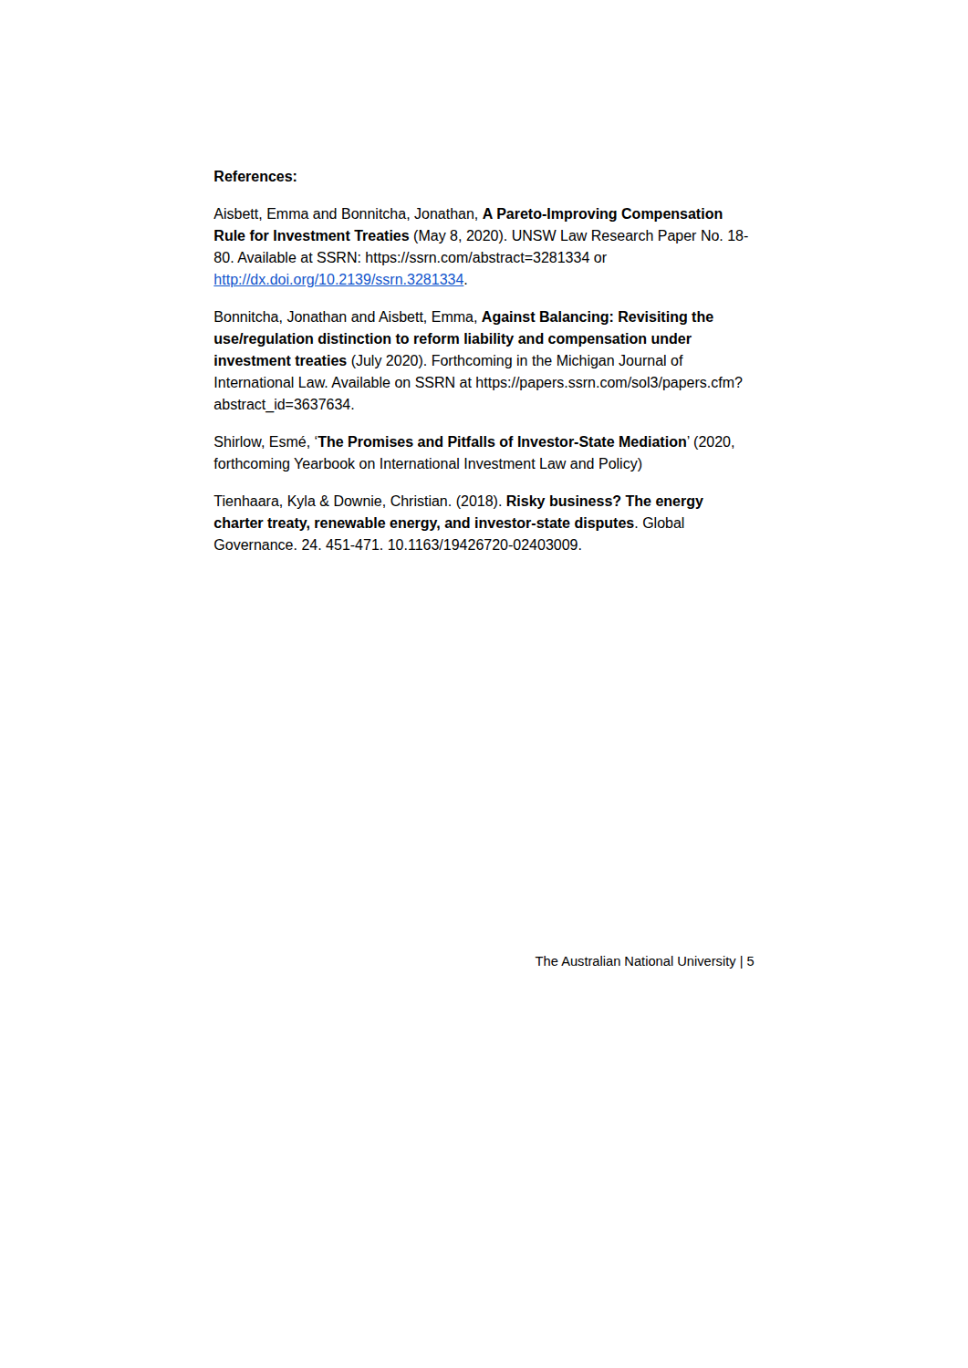References:
Aisbett, Emma and Bonnitcha, Jonathan, A Pareto-Improving Compensation Rule for Investment Treaties (May 8, 2020). UNSW Law Research Paper No. 18-80. Available at SSRN: https://ssrn.com/abstract=3281334 or http://dx.doi.org/10.2139/ssrn.3281334.
Bonnitcha, Jonathan and Aisbett, Emma, Against Balancing: Revisiting the use/regulation distinction to reform liability and compensation under investment treaties (July 2020). Forthcoming in the Michigan Journal of International Law. Available on SSRN at https://papers.ssrn.com/sol3/papers.cfm?abstract_id=3637634.
Shirlow, Esmé, ‘The Promises and Pitfalls of Investor-State Mediation’ (2020, forthcoming Yearbook on International Investment Law and Policy)
Tienhaara, Kyla & Downie, Christian. (2018). Risky business? The energy charter treaty, renewable energy, and investor-state disputes. Global Governance. 24. 451-471. 10.1163/19426720-02403009.
The Australian National University | 5